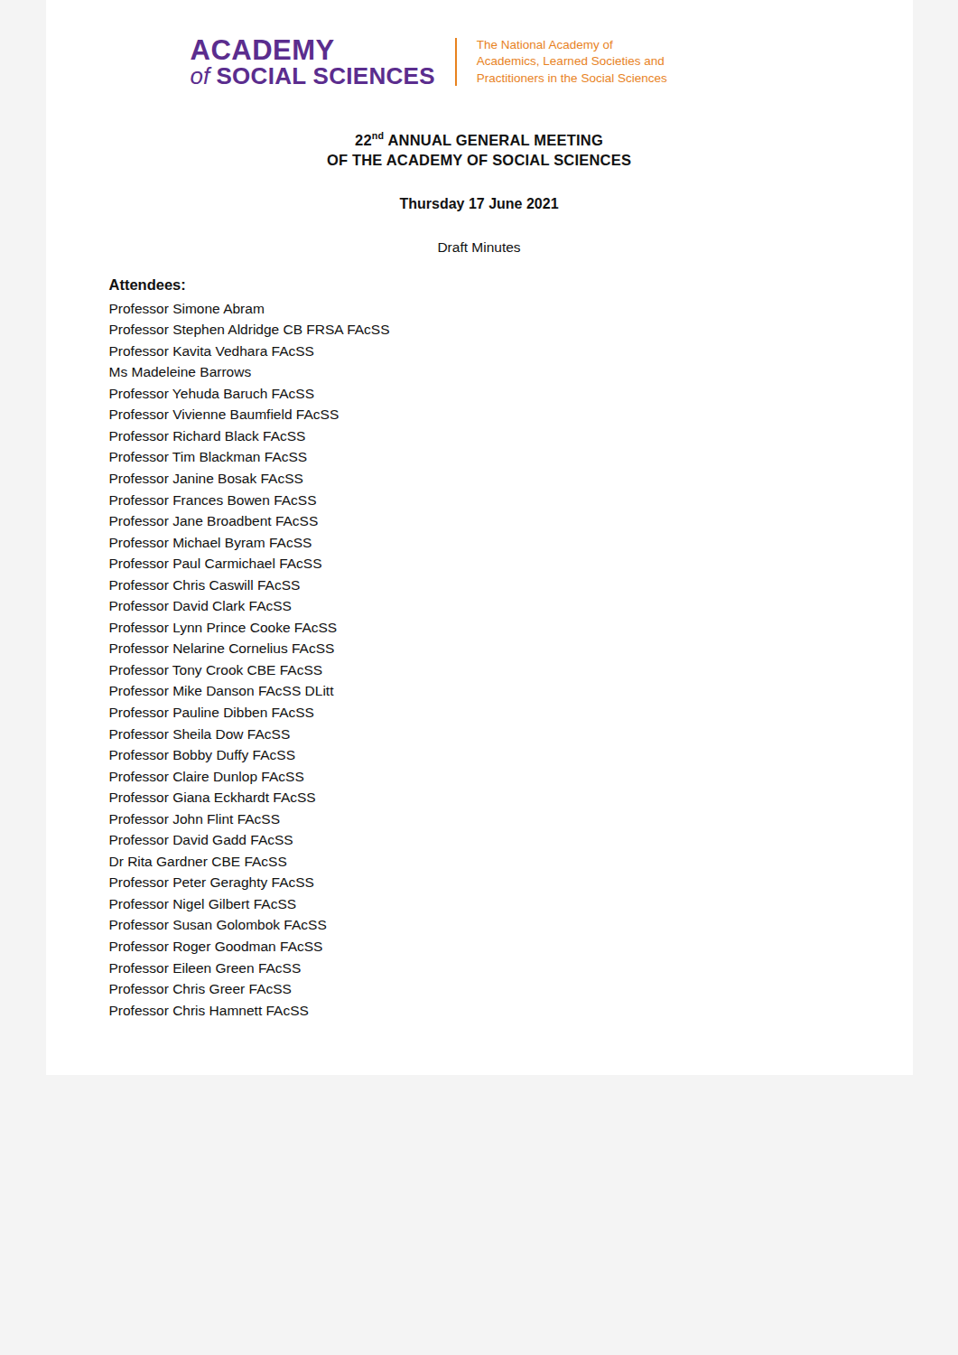ACADEMY of SOCIAL SCIENCES
The National Academy of
Academics, Learned Societies and
Practitioners in the Social Sciences
22nd ANNUAL GENERAL MEETING
OF THE ACADEMY OF SOCIAL SCIENCES
Thursday 17 June 2021
Draft Minutes
Attendees:
Professor Simone Abram
Professor Stephen Aldridge CB FRSA FAcSS
Professor Kavita Vedhara FAcSS
Ms Madeleine Barrows
Professor Yehuda Baruch FAcSS
Professor Vivienne Baumfield FAcSS
Professor Richard Black FAcSS
Professor Tim Blackman FAcSS
Professor Janine Bosak FAcSS
Professor Frances Bowen FAcSS
Professor Jane Broadbent FAcSS
Professor Michael Byram FAcSS
Professor Paul Carmichael FAcSS
Professor Chris Caswill FAcSS
Professor David Clark FAcSS
Professor Lynn Prince Cooke FAcSS
Professor Nelarine Cornelius FAcSS
Professor Tony Crook CBE FAcSS
Professor Mike Danson FAcSS DLitt
Professor Pauline Dibben FAcSS
Professor Sheila Dow FAcSS
Professor Bobby Duffy FAcSS
Professor Claire Dunlop FAcSS
Professor Giana Eckhardt FAcSS
Professor John Flint FAcSS
Professor David Gadd FAcSS
Dr Rita Gardner CBE FAcSS
Professor Peter Geraghty FAcSS
Professor Nigel Gilbert FAcSS
Professor Susan Golombok FAcSS
Professor Roger Goodman FAcSS
Professor Eileen Green FAcSS
Professor Chris Greer FAcSS
Professor Chris Hamnett FAcSS